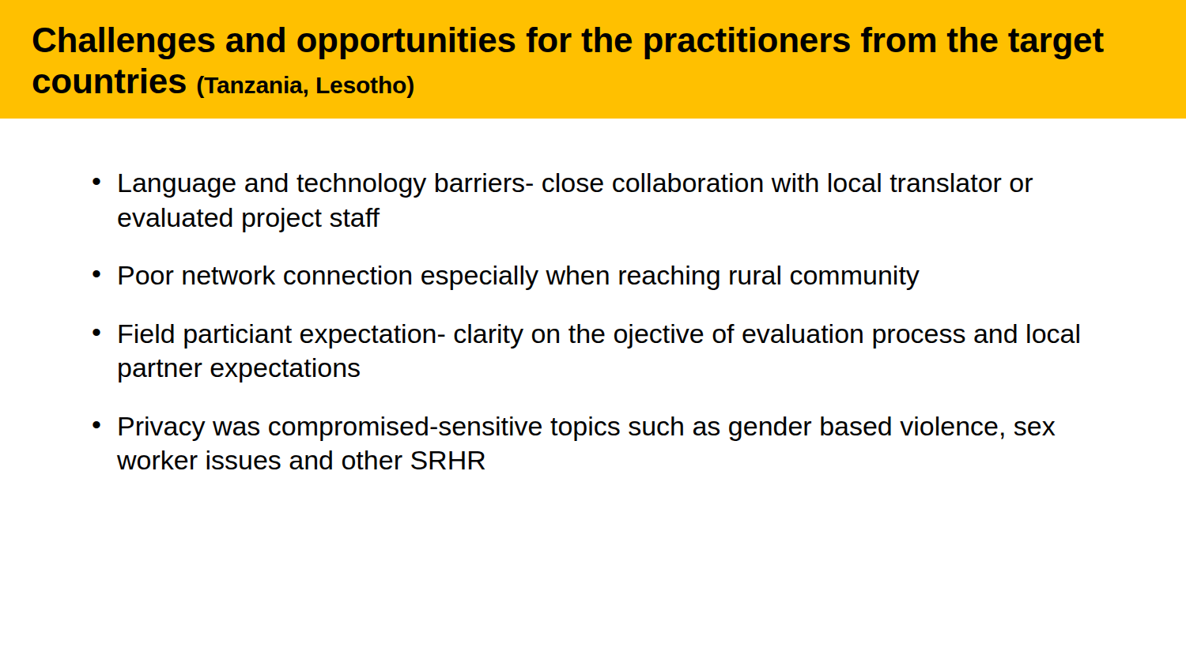Challenges and opportunities for the practitioners from the target countries (Tanzania, Lesotho)
Language and technology barriers- close collaboration with local translator or evaluated project staff
Poor network connection especially when reaching rural community
Field particiant expectation- clarity on the ojective of evaluation process and local partner expectations
Privacy was compromised-sensitive topics such as gender based violence, sex worker issues and other SRHR